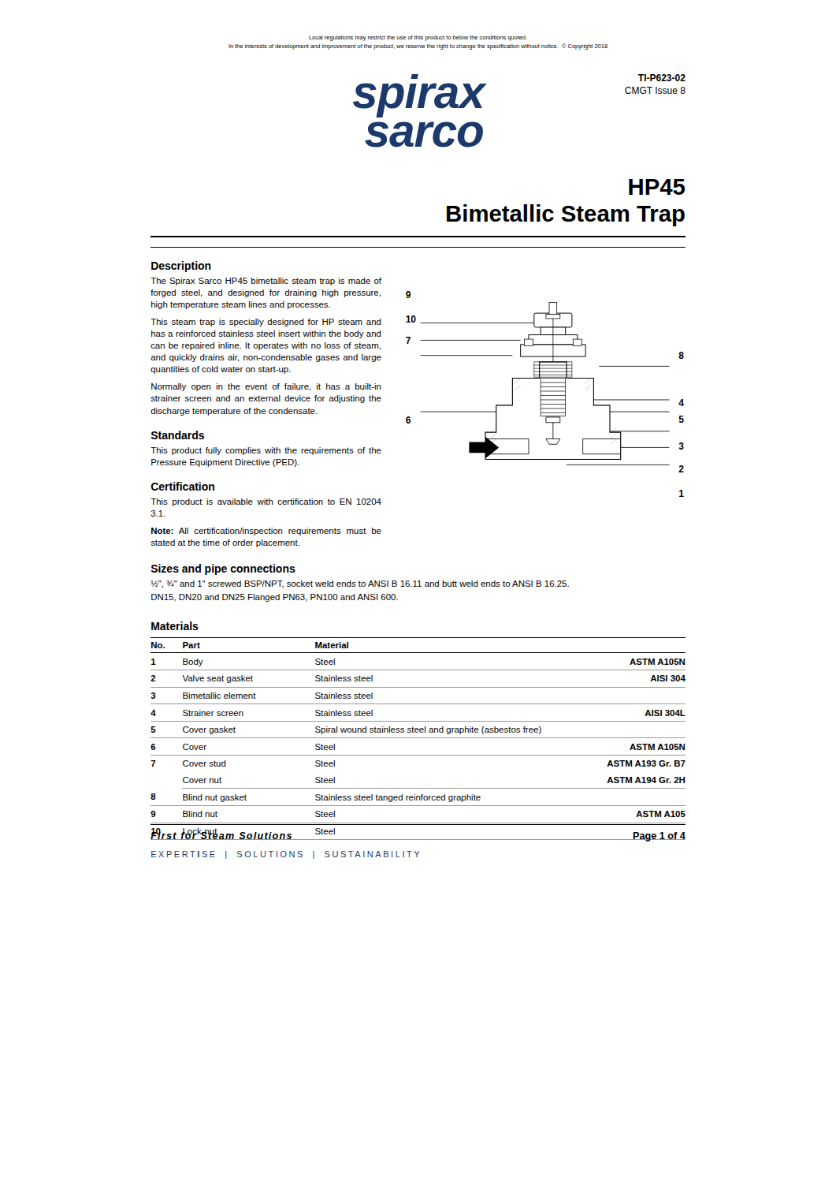Local regulations may restrict the use of this product to below the conditions quoted.
In the interests of development and improvement of the product, we reserve the right to change the specification without notice. © Copyright 2018
TI-P623-02
CMGT Issue 8
spiraxsarco
HP45 Bimetallic Steam Trap
Description
The Spirax Sarco HP45 bimetallic steam trap is made of forged steel, and designed for draining high pressure, high temperature steam lines and processes.
This steam trap is specially designed for HP steam and has a reinforced stainless steel insert within the body and can be repaired inline. It operates with no loss of steam, and quickly drains air, non-condensable gases and large quantities of cold water on start-up.
Normally open in the event of failure, it has a built-in strainer screen and an external device for adjusting the discharge temperature of the condensate.
Standards
This product fully complies with the requirements of the Pressure Equipment Directive (PED).
Certification
This product is available with certification to EN 10204 3.1.
Note: All certification/inspection requirements must be stated at the time of order placement.
9 10 7 6 8 4 5 3 2 1
Sizes and pipe connections
½", ¾" and 1" screwed BSP/NPT, socket weld ends to ANSI B 16.11 and butt weld ends to ANSI B 16.25.
DN15, DN20 and DN25 Flanged PN63, PN100 and ANSI 600.
Materials
| No. | Part | Material |
| --- | --- | --- |
| 1 | Body | Steel | ASTM A105N |
| 2 | Valve seat gasket | Stainless steel | AISI 304 |
| 3 | Bimetallic element | Stainless steel | |
| 4 | Strainer screen | Stainless steel | AISI 304L |
| 5 | Cover gasket | Spiral wound stainless steel and graphite (asbestos free) |
| 6 | Cover | Steel | ASTM A105N |
| 7 | Cover stud | Steel | ASTM A193 Gr. B7 |
| Cover nut | Steel | ASTM A194 Gr. 2H |
| 8 | Blind nut gasket | Stainless steel tanged reinforced graphite |
| 9 | Blind nut | Steel | ASTM A105 |
| 10 | Lock-nut | Steel | |
First for Steam Solutions
Page 1 of 4
EXPERTISE | SOLUTIONS | SUSTAINABILITY